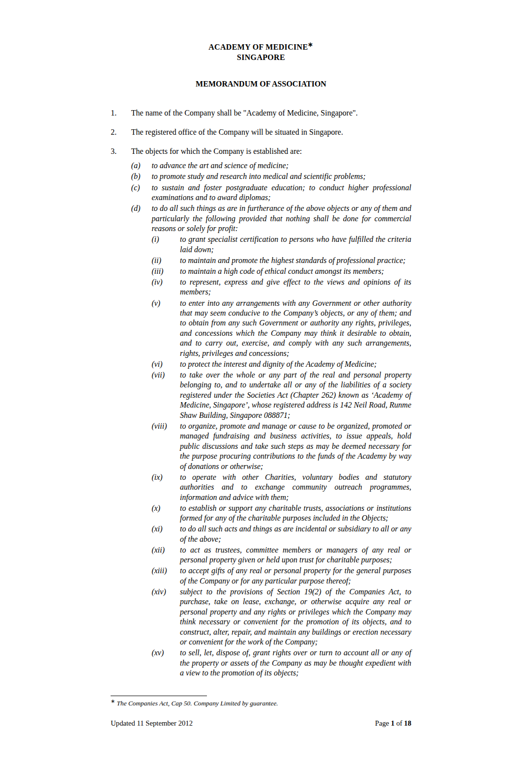ACADEMY OF MEDICINE∗ SINGAPORE
MEMORANDUM OF ASSOCIATION
1. The name of the Company shall be "Academy of Medicine, Singapore".
2. The registered office of the Company will be situated in Singapore.
3. The objects for which the Company is established are:
(a) to advance the art and science of medicine;
(b) to promote study and research into medical and scientific problems;
(c) to sustain and foster postgraduate education; to conduct higher professional examinations and to award diplomas;
(d) to do all such things as are in furtherance of the above objects or any of them and particularly the following provided that nothing shall be done for commercial reasons or solely for profit:
(i) to grant specialist certification to persons who have fulfilled the criteria laid down;
(ii) to maintain and promote the highest standards of professional practice;
(iii) to maintain a high code of ethical conduct amongst its members;
(iv) to represent, express and give effect to the views and opinions of its members;
(v) to enter into any arrangements with any Government or other authority that may seem conducive to the Company’s objects, or any of them; and to obtain from any such Government or authority any rights, privileges, and concessions which the Company may think it desirable to obtain, and to carry out, exercise, and comply with any such arrangements, rights, privileges and concessions;
(vi) to protect the interest and dignity of the Academy of Medicine;
(vii) to take over the whole or any part of the real and personal property belonging to, and to undertake all or any of the liabilities of a society registered under the Societies Act (Chapter 262) known as ‘Academy of Medicine, Singapore’, whose registered address is 142 Neil Road, Runme Shaw Building, Singapore 088871;
(viii) to organize, promote and manage or cause to be organized, promoted or managed fundraising and business activities, to issue appeals, hold public discussions and take such steps as may be deemed necessary for the purpose procuring contributions to the funds of the Academy by way of donations or otherwise;
(ix) to operate with other Charities, voluntary bodies and statutory authorities and to exchange community outreach programmes, information and advice with them;
(x) to establish or support any charitable trusts, associations or institutions formed for any of the charitable purposes included in the Objects;
(xi) to do all such acts and things as are incidental or subsidiary to all or any of the above;
(xii) to act as trustees, committee members or managers of any real or personal property given or held upon trust for charitable purposes;
(xiii) to accept gifts of any real or personal property for the general purposes of the Company or for any particular purpose thereof;
(xiv) subject to the provisions of Section 19(2) of the Companies Act, to purchase, take on lease, exchange, or otherwise acquire any real or personal property and any rights or privileges which the Company may think necessary or convenient for the promotion of its objects, and to construct, alter, repair, and maintain any buildings or erection necessary or convenient for the work of the Company;
(xv) to sell, let, dispose of, grant rights over or turn to account all or any of the property or assets of the Company as may be thought expedient with a view to the promotion of its objects;
∗ The Companies Act, Cap 50. Company Limited by guarantee.
Updated 11 September 2012 Page 1 of 18